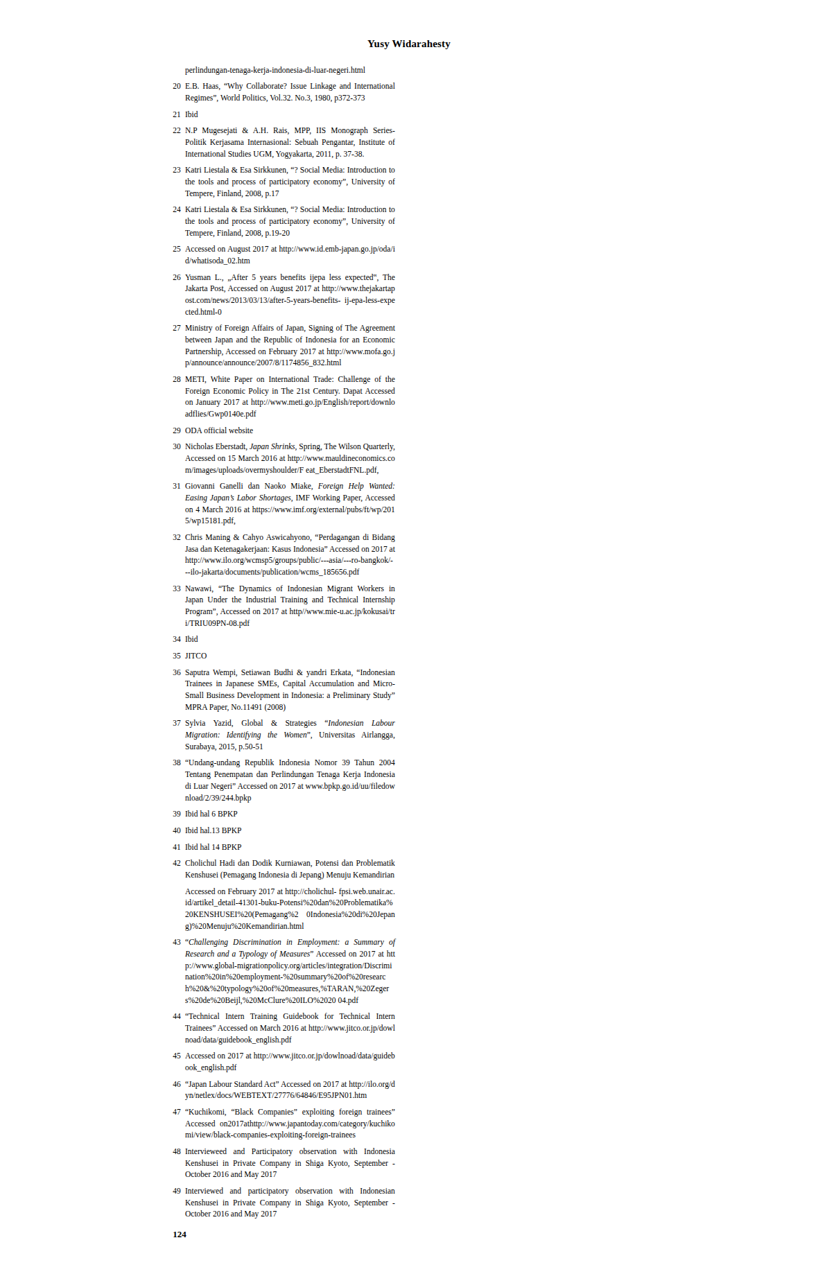Yusy Widarahesty
perlindungan-tenaga-kerja-indonesia-di-luar-negeri.html
20 E.B. Haas, “Why Collaborate? Issue Linkage and International Regimes”, World Politics, Vol.32. No.3, 1980, p372-373
21 Ibid
22 N.P Mugesejati & A.H. Rais, MPP, IIS Monograph Series- Politik Kerjasama Internasional: Sebuah Pengantar, Institute of International Studies UGM, Yogyakarta, 2011, p. 37-38.
23 Katri Liestala & Esa Sirkkunen, “? Social Media: Introduction to the tools and process of participatory economy”, University of Tempere, Finland, 2008, p.17
24 Katri Liestala & Esa Sirkkunen, “? Social Media: Introduction to the tools and process of participatory economy”, University of Tempere, Finland, 2008, p.19-20
25 Accessed on August 2017 at http://www.id.emb-japan.go.jp/oda/id/whatisoda_02.htm
26 Yusman L., „After 5 years benefits ijepa less expected‟, The Jakarta Post, Accessed on August 2017 at http://www.thejakartapost.com/news/2013/03/13/after-5-years-benefits- ij-epa-less-expected.html-0
27 Ministry of Foreign Affairs of Japan, Signing of The Agreement between Japan and the Republic of Indonesia for an Economic Partnership, Accessed on February 2017 at http://www.mofa.go.jp/announce/announce/2007/8/1174856_832.html
28 METI, White Paper on International Trade: Challenge of the Foreign Economic Policy in The 21st Century. Dapat Accessed on January 2017 at http://www.meti.go.jp/English/report/downloadflies/Gwp0140e.pdf
29 ODA official website
30 Nicholas Eberstadt, Japan Shrinks, Spring, The Wilson Quarterly, Accessed on 15 March 2016 at http://www.mauldineconomics.com/images/uploads/overmyshoulder/F eat_EberstadtFNL.pdf,
31 Giovanni Ganelli dan Naoko Miake, Foreign Help Wanted: Easing Japan’s Labor Shortages, IMF Working Paper, Accessed on 4 March 2016 at https://www.imf.org/external/pubs/ft/wp/2015/wp15181.pdf,
32 Chris Maning & Cahyo Aswicahyono, “Perdagangan di Bidang Jasa dan Ketenagakerjaan: Kasus Indonesia” Accessed on 2017 at http://www.ilo.org/wcmsp5/groups/public/---asia/---ro-bangkok/---ilo-jakarta/documents/publication/wcms_185656.pdf
33 Nawawi, “The Dynamics of Indonesian Migrant Workers in Japan Under the Industrial Training and Technical Internship Program”, Accessed on 2017 at http//www.mie-u.ac.jp/kokusai/tri/TRIU09PN-08.pdf
34 Ibid
35 JITCO
36 Saputra Wempi, Setiawan Budhi & yandri Erkata, “Indonesian Trainees in Japanese SMEs, Capital Accumulation and Micro-Small Business Development in Indonesia: a Preliminary Study” MPRA Paper, No.11491 (2008)
37 Sylvia Yazid, Global & Strategies “Indonesian Labour Migration: Identifying the Women”, Universitas Airlangga, Surabaya, 2015, p.50-51
38“Undang-undang Republik Indonesia Nomor 39 Tahun 2004 Tentang Penempatan dan Perlindungan Tenaga Kerja Indonesia di Luar Negeri” Accessed on 2017 at www.bpkp.go.id/uu/filedownload/2/39/244.bpkp
39 Ibid hal 6 BPKP
40 Ibid hal.13 BPKP
41 Ibid hal 14 BPKP
42 Cholichul Hadi dan Dodik Kurniawan, Potensi dan Problematik Kenshusei (Pemagang Indonesia di Jepang) Menuju Kemandirian
Accessed on February 2017 at http://cholichul- fpsi.web.unair.ac.id/artikel_detail-41301-buku-Potensi%20dan%20Problematika%20KENSHUSEI%20(Pemagang%2 0Indonesia%20di%20Jepang)%20Menuju%20Kemandirian.html
43“Challenging Discrimination in Employment: a Summary of Research and a Typology of Measures” Accessed on 2017 at http://www.global-migrationpolicy.org/articles/integration/Discrimination%20in%20employment-%20summary%20of%20research%20&%20typology%20of%20measures,%TARAN,%20Zegers%20de%20Beijl,%20McClure%20ILO%2020 04.pdf
44“Technical Intern Training Guidebook for Technical Intern Trainees” Accessed on March 2016 at http://www.jitco.or.jp/dowlnoad/data/guidebook_english.pdf
45 Accessed on 2017 at http://www.jitco.or.jp/dowlnoad/data/guidebook_english.pdf
46“Japan Labour Standard Act” Accessed on 2017 at http://ilo.org/dyn/netlex/docs/WEBTEXT/27776/64846/E95JPN01.htm
47“Kuchikomi, “Black Companies” exploiting foreign trainees” Accessed on2017athttp://www.japantoday.com/category/kuchikomi/view/black-companies-exploiting-foreign-trainees
48 Intervieweed and Participatory observation with Indonesia Kenshusei in Private Company in Shiga Kyoto, September - October 2016 and May 2017
49 Interviewed and participatory observation with Indonesian Kenshusei in Private Company in Shiga Kyoto, September - October 2016 and May 2017
124